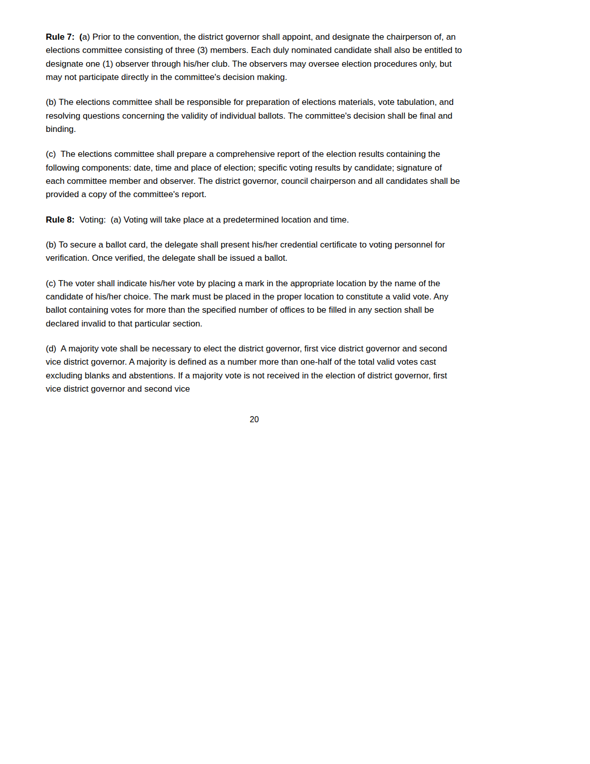Rule 7: (a) Prior to the convention, the district governor shall appoint, and designate the chairperson of, an elections committee consisting of three (3) members. Each duly nominated candidate shall also be entitled to designate one (1) observer through his/her club. The observers may oversee election procedures only, but may not participate directly in the committee's decision making.
(b) The elections committee shall be responsible for preparation of elections materials, vote tabulation, and resolving questions concerning the validity of individual ballots. The committee's decision shall be final and binding.
(c) The elections committee shall prepare a comprehensive report of the election results containing the following components: date, time and place of election; specific voting results by candidate; signature of each committee member and observer. The district governor, council chairperson and all candidates shall be provided a copy of the committee's report.
Rule 8: Voting: (a) Voting will take place at a predetermined location and time.
(b) To secure a ballot card, the delegate shall present his/her credential certificate to voting personnel for verification. Once verified, the delegate shall be issued a ballot.
(c) The voter shall indicate his/her vote by placing a mark in the appropriate location by the name of the candidate of his/her choice. The mark must be placed in the proper location to constitute a valid vote. Any ballot containing votes for more than the specified number of offices to be filled in any section shall be declared invalid to that particular section.
(d) A majority vote shall be necessary to elect the district governor, first vice district governor and second vice district governor. A majority is defined as a number more than one-half of the total valid votes cast excluding blanks and abstentions. If a majority vote is not received in the election of district governor, first vice district governor and second vice
20